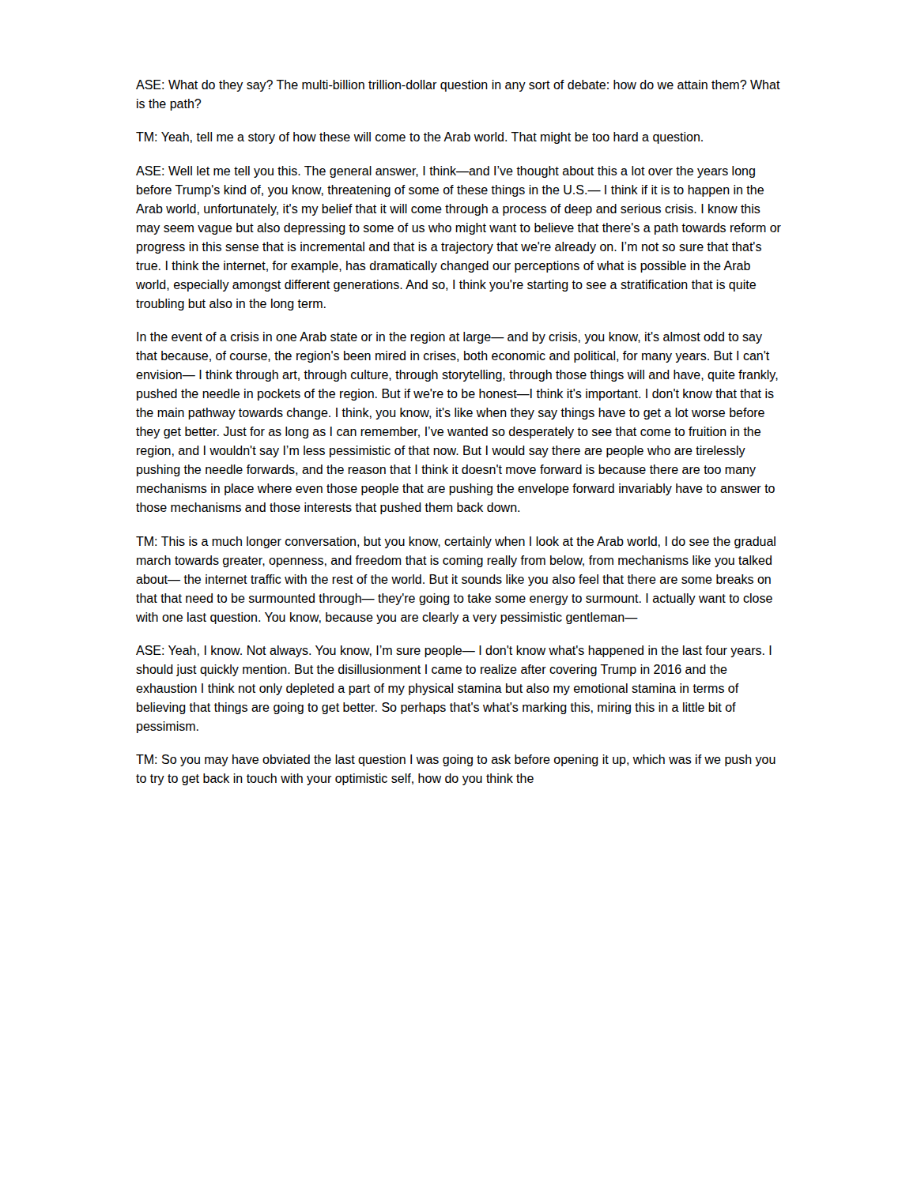ASE: What do they say? The multi-billion trillion-dollar question in any sort of debate: how do we attain them? What is the path?
TM: Yeah, tell me a story of how these will come to the Arab world. That might be too hard a question.
ASE: Well let me tell you this. The general answer, I think—and I’ve thought about this a lot over the years long before Trump's kind of, you know, threatening of some of these things in the U.S.— I think if it is to happen in the Arab world, unfortunately, it's my belief that it will come through a process of deep and serious crisis. I know this may seem vague but also depressing to some of us who might want to believe that there's a path towards reform or progress in this sense that is incremental and that is a trajectory that we're already on. I’m not so sure that that's true. I think the internet, for example, has dramatically changed our perceptions of what is possible in the Arab world, especially amongst different generations. And so, I think you're starting to see a stratification that is quite troubling but also in the long term.
In the event of a crisis in one Arab state or in the region at large— and by crisis, you know, it's almost odd to say that because, of course, the region's been mired in crises, both economic and political, for many years. But I can't envision— I think through art, through culture, through storytelling, through those things will and have, quite frankly, pushed the needle in pockets of the region. But if we're to be honest—I think it's important. I don't know that that is the main pathway towards change. I think, you know, it's like when they say things have to get a lot worse before they get better. Just for as long as I can remember, I’ve wanted so desperately to see that come to fruition in the region, and I wouldn't say I’m less pessimistic of that now. But I would say there are people who are tirelessly pushing the needle forwards, and the reason that I think it doesn't move forward is because there are too many mechanisms in place where even those people that are pushing the envelope forward invariably have to answer to those mechanisms and those interests that pushed them back down.
TM: This is a much longer conversation, but you know, certainly when I look at the Arab world, I do see the gradual march towards greater, openness, and freedom that is coming really from below, from mechanisms like you talked about— the internet traffic with the rest of the world. But it sounds like you also feel that there are some breaks on that that need to be surmounted through— they're going to take some energy to surmount. I actually want to close with one last question. You know, because you are clearly a very pessimistic gentleman—
ASE: Yeah, I know. Not always. You know, I’m sure people— I don't know what's happened in the last four years. I should just quickly mention. But the disillusionment I came to realize after covering Trump in 2016 and the exhaustion I think not only depleted a part of my physical stamina but also my emotional stamina in terms of believing that things are going to get better. So perhaps that's what's marking this, miring this in a little bit of pessimism.
TM: So you may have obviated the last question I was going to ask before opening it up, which was if we push you to try to get back in touch with your optimistic self, how do you think the